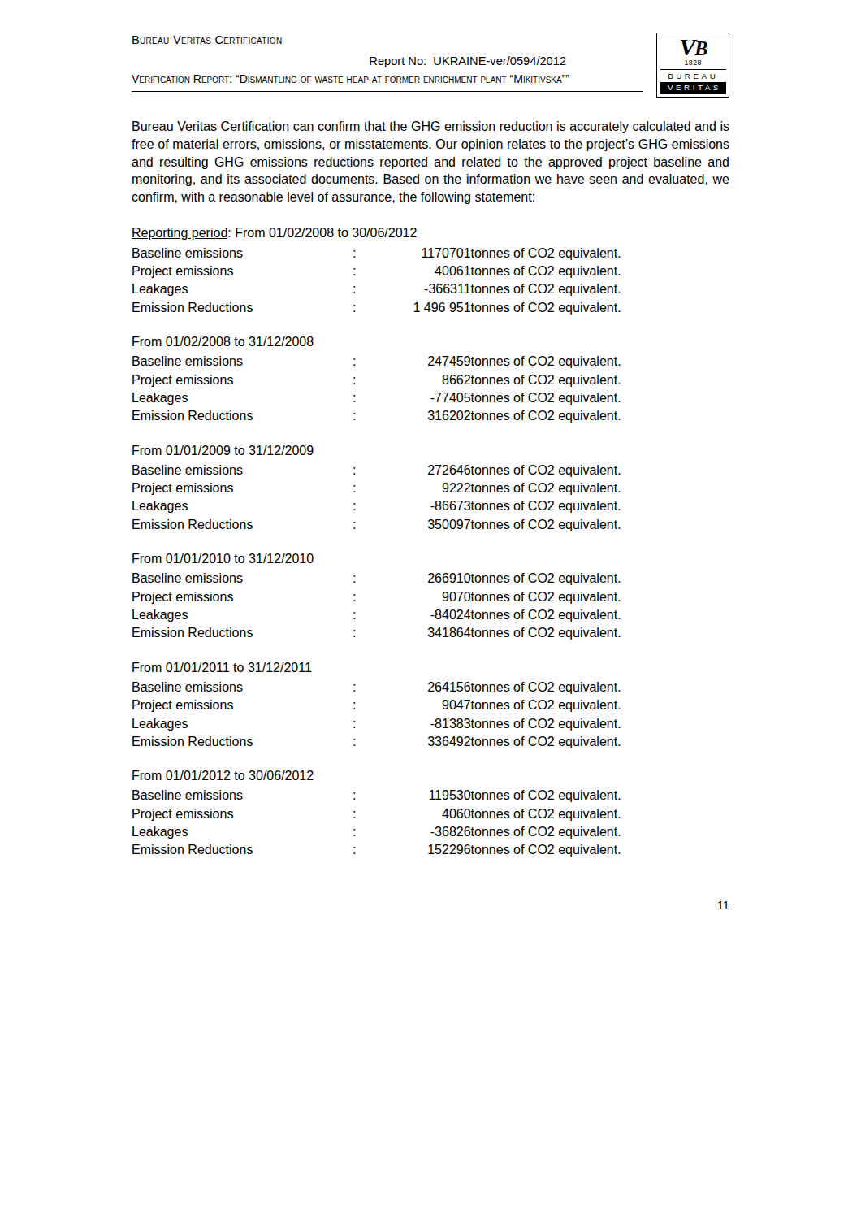Bureau Veritas Certification
Report No: UKRAINE-ver/0594/2012
Verification Report: “Dismantling of waste heap at former enrichment plant “Mikitivska””
VB
1828
BUREAU
VERITAS
Bureau Veritas Certification can confirm that the GHG emission reduction is accurately calculated and is free of material errors, omissions, or misstatements. Our opinion relates to the project’s GHG emissions and resulting GHG emissions reductions reported and related to the approved project baseline and monitoring, and its associated documents. Based on the information we have seen and evaluated, we confirm, with a reasonable level of assurance, the following statement:
Reporting period: From 01/02/2008 to 30/06/2012
| Baseline emissions | : | 1170701 | tonnes of CO2 equivalent. |
| Project emissions | : | 40061 | tonnes of CO2 equivalent. |
| Leakages | : | -366311 | tonnes of CO2 equivalent. |
| Emission Reductions | : | 1 496 951 | tonnes of CO2 equivalent. |
From 01/02/2008 to 31/12/2008
| Baseline emissions | : | 247459 | tonnes of CO2 equivalent. |
| Project emissions | : | 8662 | tonnes of CO2 equivalent. |
| Leakages | : | -77405 | tonnes of CO2 equivalent. |
| Emission Reductions | : | 316202 | tonnes of CO2 equivalent. |
From 01/01/2009 to 31/12/2009
| Baseline emissions | : | 272646 | tonnes of CO2 equivalent. |
| Project emissions | : | 9222 | tonnes of CO2 equivalent. |
| Leakages | : | -86673 | tonnes of CO2 equivalent. |
| Emission Reductions | : | 350097 | tonnes of CO2 equivalent. |
From 01/01/2010 to 31/12/2010
| Baseline emissions | : | 266910 | tonnes of CO2 equivalent. |
| Project emissions | : | 9070 | tonnes of CO2 equivalent. |
| Leakages | : | -84024 | tonnes of CO2 equivalent. |
| Emission Reductions | : | 341864 | tonnes of CO2 equivalent. |
From 01/01/2011 to 31/12/2011
| Baseline emissions | : | 264156 | tonnes of CO2 equivalent. |
| Project emissions | : | 9047 | tonnes of CO2 equivalent. |
| Leakages | : | -81383 | tonnes of CO2 equivalent. |
| Emission Reductions | : | 336492 | tonnes of CO2 equivalent. |
From 01/01/2012 to 30/06/2012
| Baseline emissions | : | 119530 | tonnes of CO2 equivalent. |
| Project emissions | : | 4060 | tonnes of CO2 equivalent. |
| Leakages | : | -36826 | tonnes of CO2 equivalent. |
| Emission Reductions | : | 152296 | tonnes of CO2 equivalent. |
11